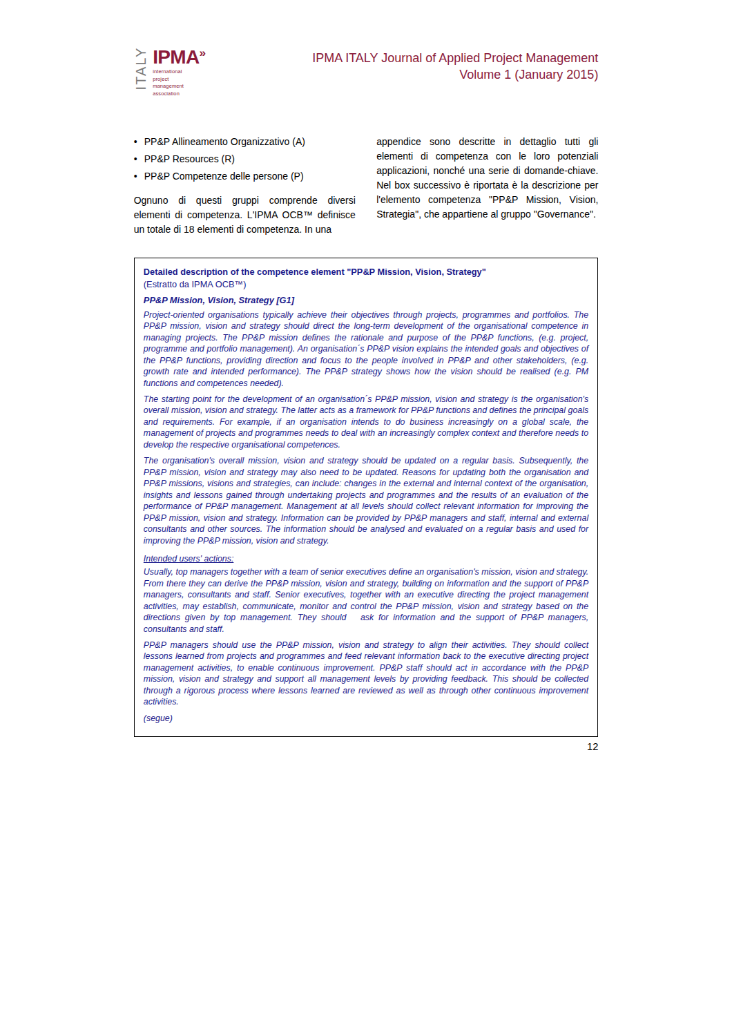ITALY
IPMA»
international
project
management
association
IPMA ITALY Journal of Applied Project Management
Volume 1 (January 2015)
PP&P Allineamento Organizzativo (A)
PP&P Resources (R)
PP&P Competenze delle persone (P)
Ognuno di questi gruppi comprende diversi elementi di competenza. L'IPMA OCB™ definisce un totale di 18 elementi di competenza. In una
appendice sono descritte in dettaglio tutti gli elementi di competenza con le loro potenziali applicazioni, nonché una serie di domande-chiave. Nel box successivo è riportata è la descrizione per l'elemento competenza "PP&P Mission, Vision, Strategia", che appartiene al gruppo "Governance".
Detailed description of the competence element "PP&P Mission, Vision, Strategy"
(Estratto da IPMA OCB™)
PP&P Mission, Vision, Strategy [G1]
Project-oriented organisations typically achieve their objectives through projects, programmes and portfolios. The PP&P mission, vision and strategy should direct the long-term development of the organisational competence in managing projects. The PP&P mission defines the rationale and purpose of the PP&P functions, (e.g. project, programme and portfolio management). An organisation´s PP&P vision explains the intended goals and objectives of the PP&P functions, providing direction and focus to the people involved in PP&P and other stakeholders, (e.g. growth rate and intended performance). The PP&P strategy shows how the vision should be realised (e.g. PM functions and competences needed).
The starting point for the development of an organisation´s PP&P mission, vision and strategy is the organisation's overall mission, vision and strategy. The latter acts as a framework for PP&P functions and defines the principal goals and requirements. For example, if an organisation intends to do business increasingly on a global scale, the management of projects and programmes needs to deal with an increasingly complex context and therefore needs to develop the respective organisational competences.
The organisation's overall mission, vision and strategy should be updated on a regular basis. Subsequently, the PP&P mission, vision and strategy may also need to be updated. Reasons for updating both the organisation and PP&P missions, visions and strategies, can include: changes in the external and internal context of the organisation, insights and lessons gained through undertaking projects and programmes and the results of an evaluation of the performance of PP&P management. Management at all levels should collect relevant information for improving the PP&P mission, vision and strategy. Information can be provided by PP&P managers and staff, internal and external consultants and other sources. The information should be analysed and evaluated on a regular basis and used for improving the PP&P mission, vision and strategy.
Intended users' actions:
Usually, top managers together with a team of senior executives define an organisation's mission, vision and strategy. From there they can derive the PP&P mission, vision and strategy, building on information and the support of PP&P managers, consultants and staff. Senior executives, together with an executive directing the project management activities, may establish, communicate, monitor and control the PP&P mission, vision and strategy based on the directions given by top management. They should ask for information and the support of PP&P managers, consultants and staff.
PP&P managers should use the PP&P mission, vision and strategy to align their activities. They should collect lessons learned from projects and programmes and feed relevant information back to the executive directing project management activities, to enable continuous improvement. PP&P staff should act in accordance with the PP&P mission, vision and strategy and support all management levels by providing feedback. This should be collected through a rigorous process where lessons learned are reviewed as well as through other continuous improvement activities.
(segue)
12